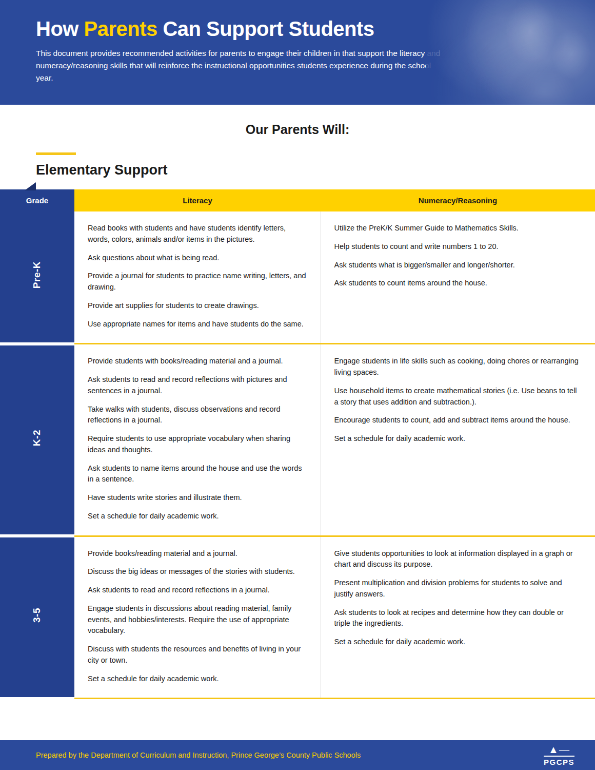How Parents Can Support Students
This document provides recommended activities for parents to engage their children in that support the literacy and numeracy/reasoning skills that will reinforce the instructional opportunities students experience during the school year.
Our Parents Will:
Elementary Support
| Grade | Literacy | Numeracy/Reasoning |
| --- | --- | --- |
| Pre-K | Read books with students and have students identify letters, words, colors, animals and/or items in the pictures. Ask questions about what is being read. Provide a journal for students to practice name writing, letters, and drawing. Provide art supplies for students to create drawings. Use appropriate names for items and have students do the same. | Utilize the PreK/K Summer Guide to Mathematics Skills. Help students to count and write numbers 1 to 20. Ask students what is bigger/smaller and longer/shorter. Ask students to count items around the house. |
| K-2 | Provide students with books/reading material and a journal. Ask students to read and record reflections with pictures and sentences in a journal. Take walks with students, discuss observations and record reflections in a journal. Require students to use appropriate vocabulary when sharing ideas and thoughts. Ask students to name items around the house and use the words in a sentence. Have students write stories and illustrate them. Set a schedule for daily academic work. | Engage students in life skills such as cooking, doing chores or rearranging living spaces. Use household items to create mathematical stories (i.e. Use beans to tell a story that uses addition and subtraction.). Encourage students to count, add and subtract items around the house. Set a schedule for daily academic work. |
| 3-5 | Provide books/reading material and a journal. Discuss the big ideas or messages of the stories with students. Ask students to read and record reflections in a journal. Engage students in discussions about reading material, family events, and hobbies/interests. Require the use of appropriate vocabulary. Discuss with students the resources and benefits of living in your city or town. Set a schedule for daily academic work. | Give students opportunities to look at information displayed in a graph or chart and discuss its purpose. Present multiplication and division problems for students to solve and justify answers. Ask students to look at recipes and determine how they can double or triple the ingredients. Set a schedule for daily academic work. |
Prepared by the Department of Curriculum and Instruction, Prince George’s County Public Schools
▲— PGCPS